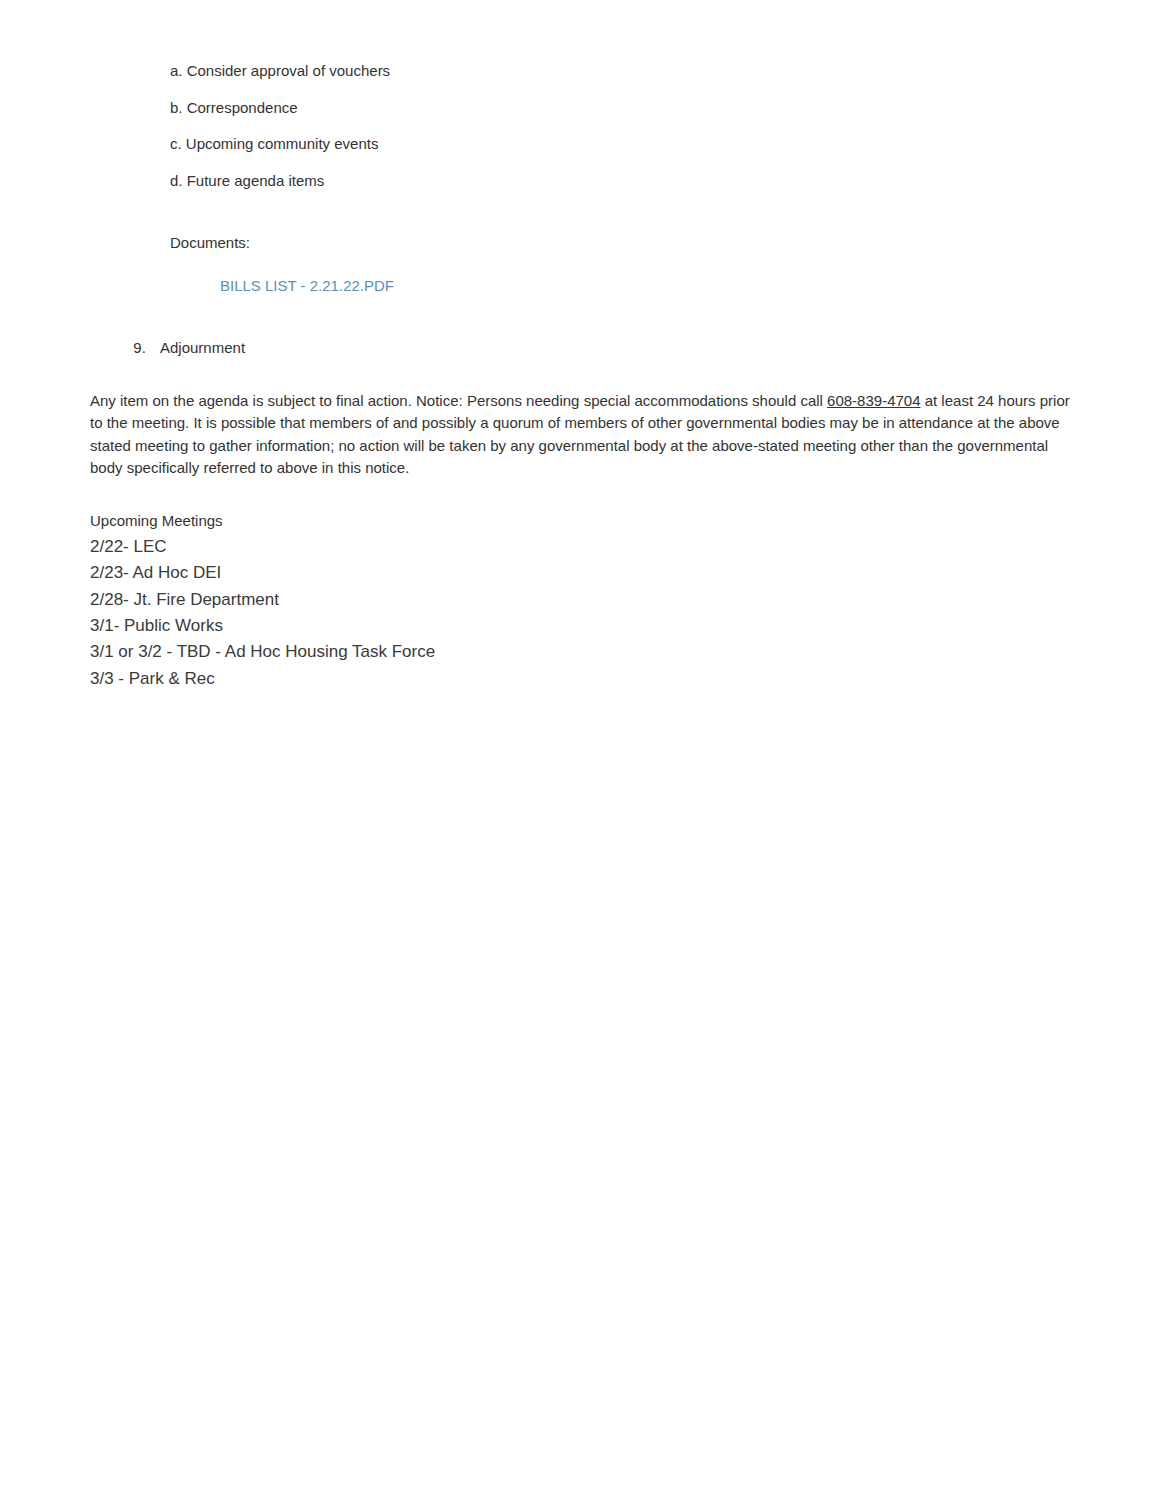a. Consider approval of vouchers
b. Correspondence
c. Upcoming community events
d. Future agenda items
Documents:
BILLS LIST - 2.21.22.PDF
Adjournment
Any item on the agenda is subject to final action. Notice: Persons needing special accommodations should call 608-839-4704 at least 24 hours prior to the meeting. It is possible that members of and possibly a quorum of members of other governmental bodies may be in attendance at the above stated meeting to gather information; no action will be taken by any governmental body at the above-stated meeting other than the governmental body specifically referred to above in this notice.
Upcoming Meetings
2/22- LEC
2/23- Ad Hoc DEI
2/28- Jt. Fire Department
3/1- Public Works
3/1 or 3/2 - TBD - Ad Hoc Housing Task Force
3/3 - Park & Rec